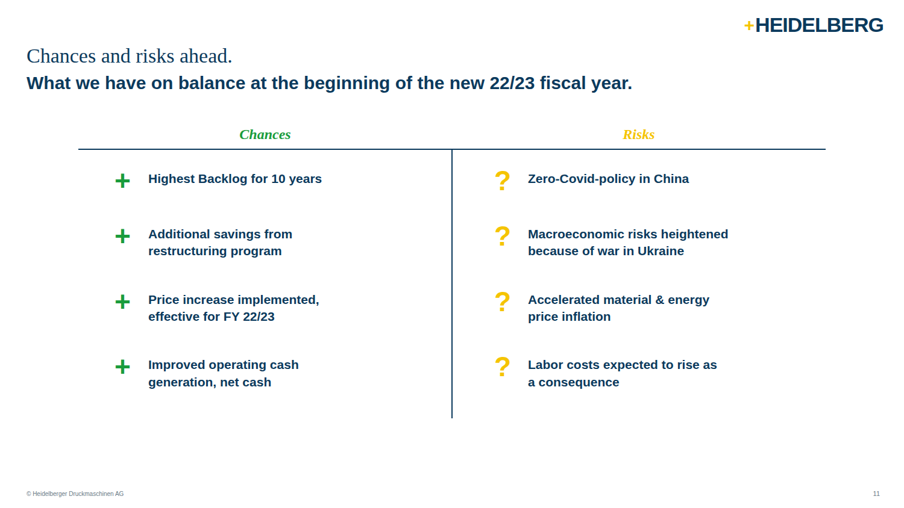+HEIDELBERG
Chances and risks ahead.
What we have on balance at the beginning of the new 22/23 fiscal year.
Chances
Risks
+
Highest Backlog for 10 years
+
Additional savings from
restructuring program
+
Price increase implemented,
effective for FY 22/23
+
Improved operating cash
generation, net cash
?
Zero-Covid-policy in China
?
Macroeconomic risks heightened
because of war in Ukraine
?
Accelerated material & energy
price inflation
?
Labor costs expected to rise as
a consequence
© Heidelberger Druckmaschinen AG
11